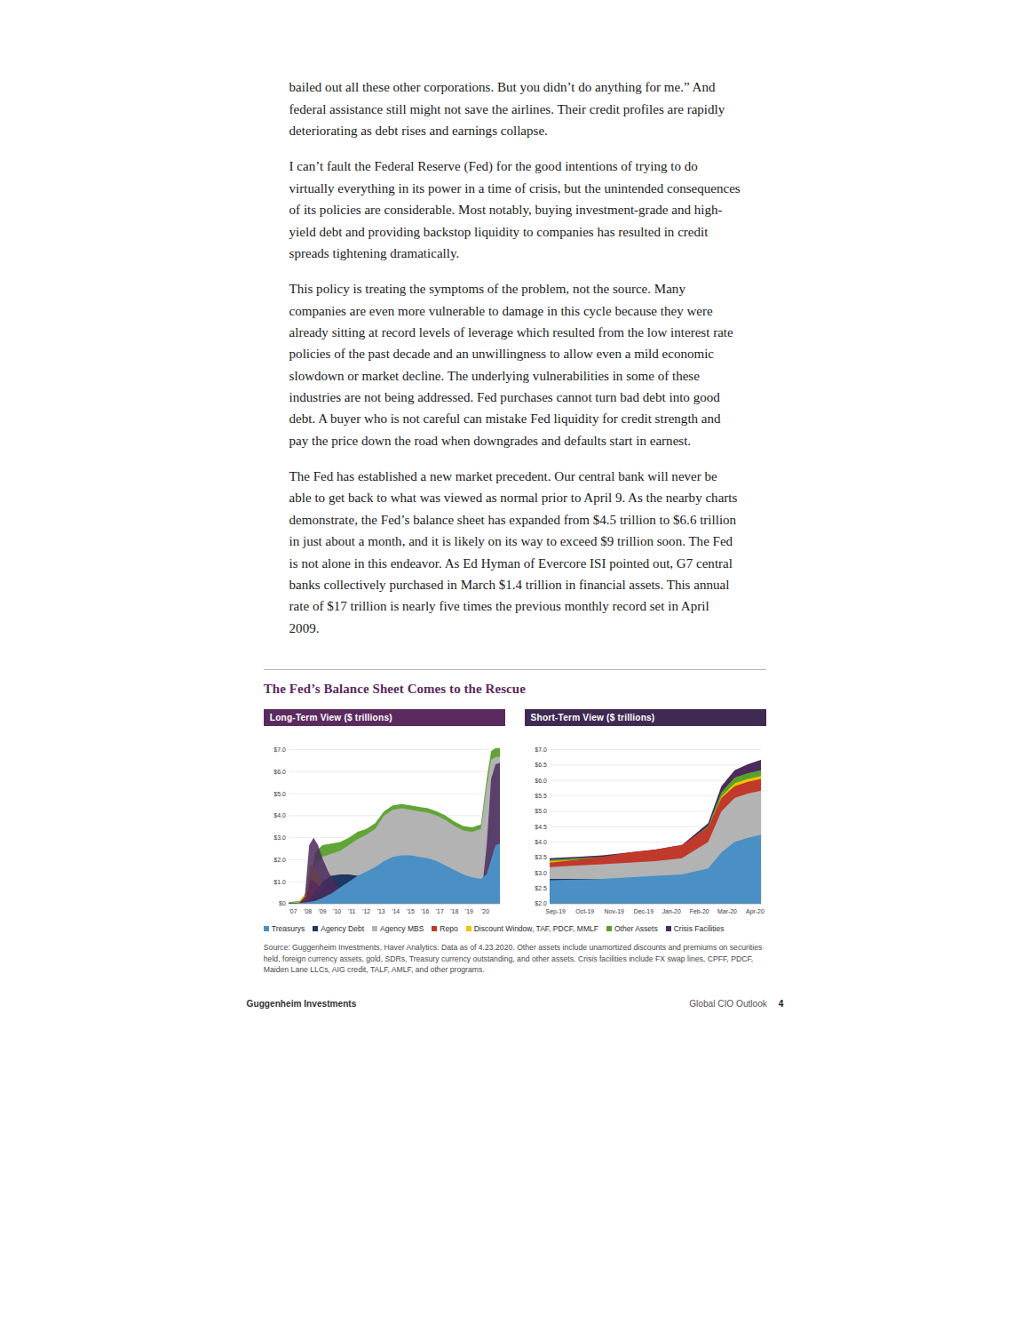bailed out all these other corporations. But you didn’t do anything for me.” And federal assistance still might not save the airlines. Their credit profiles are rapidly deteriorating as debt rises and earnings collapse.
I can’t fault the Federal Reserve (Fed) for the good intentions of trying to do virtually everything in its power in a time of crisis, but the unintended consequences of its policies are considerable. Most notably, buying investment-grade and high-yield debt and providing backstop liquidity to companies has resulted in credit spreads tightening dramatically.
This policy is treating the symptoms of the problem, not the source. Many companies are even more vulnerable to damage in this cycle because they were already sitting at record levels of leverage which resulted from the low interest rate policies of the past decade and an unwillingness to allow even a mild economic slowdown or market decline. The underlying vulnerabilities in some of these industries are not being addressed. Fed purchases cannot turn bad debt into good debt. A buyer who is not careful can mistake Fed liquidity for credit strength and pay the price down the road when downgrades and defaults start in earnest.
The Fed has established a new market precedent. Our central bank will never be able to get back to what was viewed as normal prior to April 9. As the nearby charts demonstrate, the Fed’s balance sheet has expanded from $4.5 trillion to $6.6 trillion in just about a month, and it is likely on its way to exceed $9 trillion soon. The Fed is not alone in this endeavor. As Ed Hyman of Evercore ISI pointed out, G7 central banks collectively purchased in March $1.4 trillion in financial assets. This annual rate of $17 trillion is nearly five times the previous monthly record set in April 2009.
The Fed’s Balance Sheet Comes to the Rescue
Long-Term View ($ trillions)
$7.0 $6.0 $5.0 $4.0 $3.0 $2.0 $1.0 $0 '07 '08 '09 '10 '11 '12 '13 '14 '15 '16 '17 '18 '19 '20
Short-Term View ($ trillions)
$7.0 $6.5 $6.0 $5.5 $5.0 $4.5 $4.0 $3.5 $3.0 $2.5 $2.0 Sep-19 Oct-19 Nov-19 Dec-19 Jan-20 Feb-20 Mar-20 Apr-20
Treasurys Agency Debt Agency MBS Repo Discount Window, TAF, PDCF, MMLF Other Assets Crisis Facilities
Source: Guggenheim Investments, Haver Analytics. Data as of 4.23.2020. Other assets include unamortized discounts and premiums on securities held, foreign currency assets, gold, SDRs, Treasury currency outstanding, and other assets. Crisis facilities include FX swap lines, CPFF, PDCF, Maiden Lane LLCs, AIG credit, TALF, AMLF, and other programs.
Guggenheim Investments
Global CIO Outlook 4